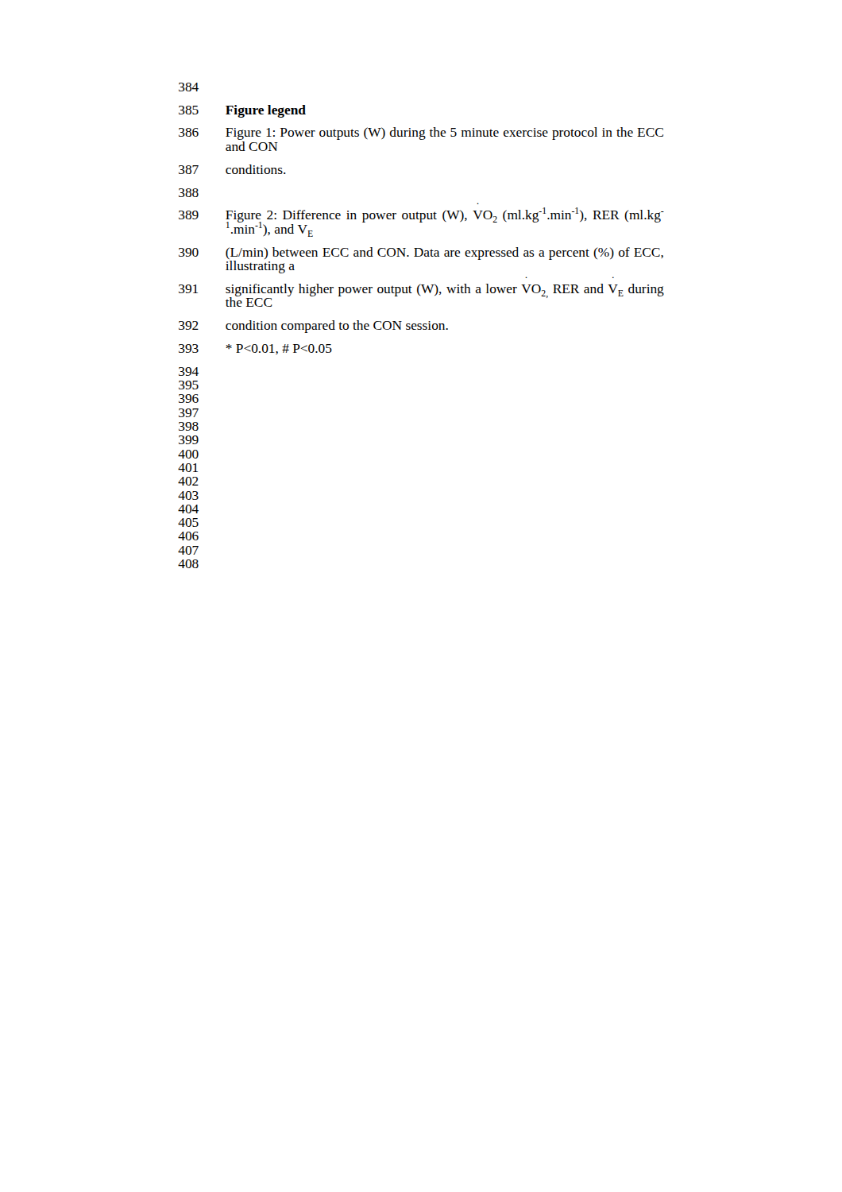| 384 | |
| 385 | Figure legend |
| 386 | Figure 1: Power outputs (W) during the 5 minute exercise protocol in the ECC and CON |
| 387 | conditions. |
| 388 | |
| 389 | Figure 2: Difference in power output (W), V ˙ O 2 (ml.kg -1 .min -1 ), RER (ml.kg -1 .min -1 ), and V ˙ E |
| 390 | (L/min) between ECC and CON. Data are expressed as a percent (%) of ECC, illustrating a |
| 391 | significantly higher power output (W), with a lower V ˙ O 2, RER and V ˙ E during the ECC |
| 392 | condition compared to the CON session. |
| 393 | * P<0.01, # P<0.05 |
| 394 | |
| 395 | |
| 396 | |
| 397 | |
| 398 | |
| 399 | |
| 400 | |
| 401 | |
| 402 | |
| 403 | |
| 404 | |
| 405 | |
| 406 | |
| 407 | |
| 408 | |